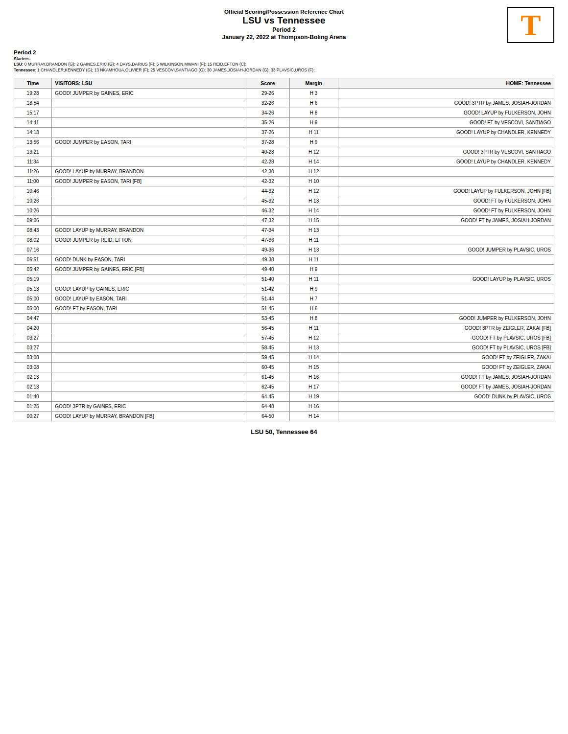T
Official Scoring/Possession Reference Chart
LSU vs Tennessee
Period 2
January 22, 2022 at Thompson-Boling Arena
Period 2
Starters:
LSU: 0 MURRAY,BRANDON (G); 2 GAINES,ERIC (G); 4 DAYS,DARIUS (F); 5 WILKINSON,MWANI (F); 15 REID,EFTON (C);
Tennessee: 1 CHANDLER,KENNEDY (G); 13 NKAMHOUA,OLIVIER (F); 25 VESCOVI,SANTIAGO (G); 30 JAMES,JOSIAH-JORDAN (G); 33 PLAVSIC,UROS (F);
| Time | VISITORS: LSU | Score | Margin | HOME: Tennessee |
| --- | --- | --- | --- | --- |
| 19:28 | GOOD! JUMPER by GAINES, ERIC | 29-26 | H 3 | |
| 18:54 | | 32-26 | H 6 | GOOD! 3PTR by JAMES, JOSIAH-JORDAN |
| 15:17 | | 34-26 | H 8 | GOOD! LAYUP by FULKERSON, JOHN |
| 14:41 | | 35-26 | H 9 | GOOD! FT by VESCOVI, SANTIAGO |
| 14:13 | | 37-26 | H 11 | GOOD! LAYUP by CHANDLER, KENNEDY |
| 13:56 | GOOD! JUMPER by EASON, TARI | 37-28 | H 9 | |
| 13:21 | | 40-28 | H 12 | GOOD! 3PTR by VESCOVI, SANTIAGO |
| 11:34 | | 42-28 | H 14 | GOOD! LAYUP by CHANDLER, KENNEDY |
| 11:26 | GOOD! LAYUP by MURRAY, BRANDON | 42-30 | H 12 | |
| 11:00 | GOOD! JUMPER by EASON, TARI [FB] | 42-32 | H 10 | |
| 10:46 | | 44-32 | H 12 | GOOD! LAYUP by FULKERSON, JOHN [FB] |
| 10:26 | | 45-32 | H 13 | GOOD! FT by FULKERSON, JOHN |
| 10:26 | | 46-32 | H 14 | GOOD! FT by FULKERSON, JOHN |
| 09:06 | | 47-32 | H 15 | GOOD! FT by JAMES, JOSIAH-JORDAN |
| 08:43 | GOOD! LAYUP by MURRAY, BRANDON | 47-34 | H 13 | |
| 08:02 | GOOD! JUMPER by REID, EFTON | 47-36 | H 11 | |
| 07:16 | | 49-36 | H 13 | GOOD! JUMPER by PLAVSIC, UROS |
| 06:51 | GOOD! DUNK by EASON, TARI | 49-38 | H 11 | |
| 05:42 | GOOD! JUMPER by GAINES, ERIC [FB] | 49-40 | H 9 | |
| 05:19 | | 51-40 | H 11 | GOOD! LAYUP by PLAVSIC, UROS |
| 05:13 | GOOD! LAYUP by GAINES, ERIC | 51-42 | H 9 | |
| 05:00 | GOOD! LAYUP by EASON, TARI | 51-44 | H 7 | |
| 05:00 | GOOD! FT by EASON, TARI | 51-45 | H 6 | |
| 04:47 | | 53-45 | H 8 | GOOD! JUMPER by FULKERSON, JOHN |
| 04:20 | | 56-45 | H 11 | GOOD! 3PTR by ZEIGLER, ZAKAI [FB] |
| 03:27 | | 57-45 | H 12 | GOOD! FT by PLAVSIC, UROS [FB] |
| 03:27 | | 58-45 | H 13 | GOOD! FT by PLAVSIC, UROS [FB] |
| 03:08 | | 59-45 | H 14 | GOOD! FT by ZEIGLER, ZAKAI |
| 03:08 | | 60-45 | H 15 | GOOD! FT by ZEIGLER, ZAKAI |
| 02:13 | | 61-45 | H 16 | GOOD! FT by JAMES, JOSIAH-JORDAN |
| 02:13 | | 62-45 | H 17 | GOOD! FT by JAMES, JOSIAH-JORDAN |
| 01:40 | | 64-45 | H 19 | GOOD! DUNK by PLAVSIC, UROS |
| 01:25 | GOOD! 3PTR by GAINES, ERIC | 64-48 | H 16 | |
| 00:27 | GOOD! LAYUP by MURRAY, BRANDON [FB] | 64-50 | H 14 | |
LSU 50, Tennessee 64